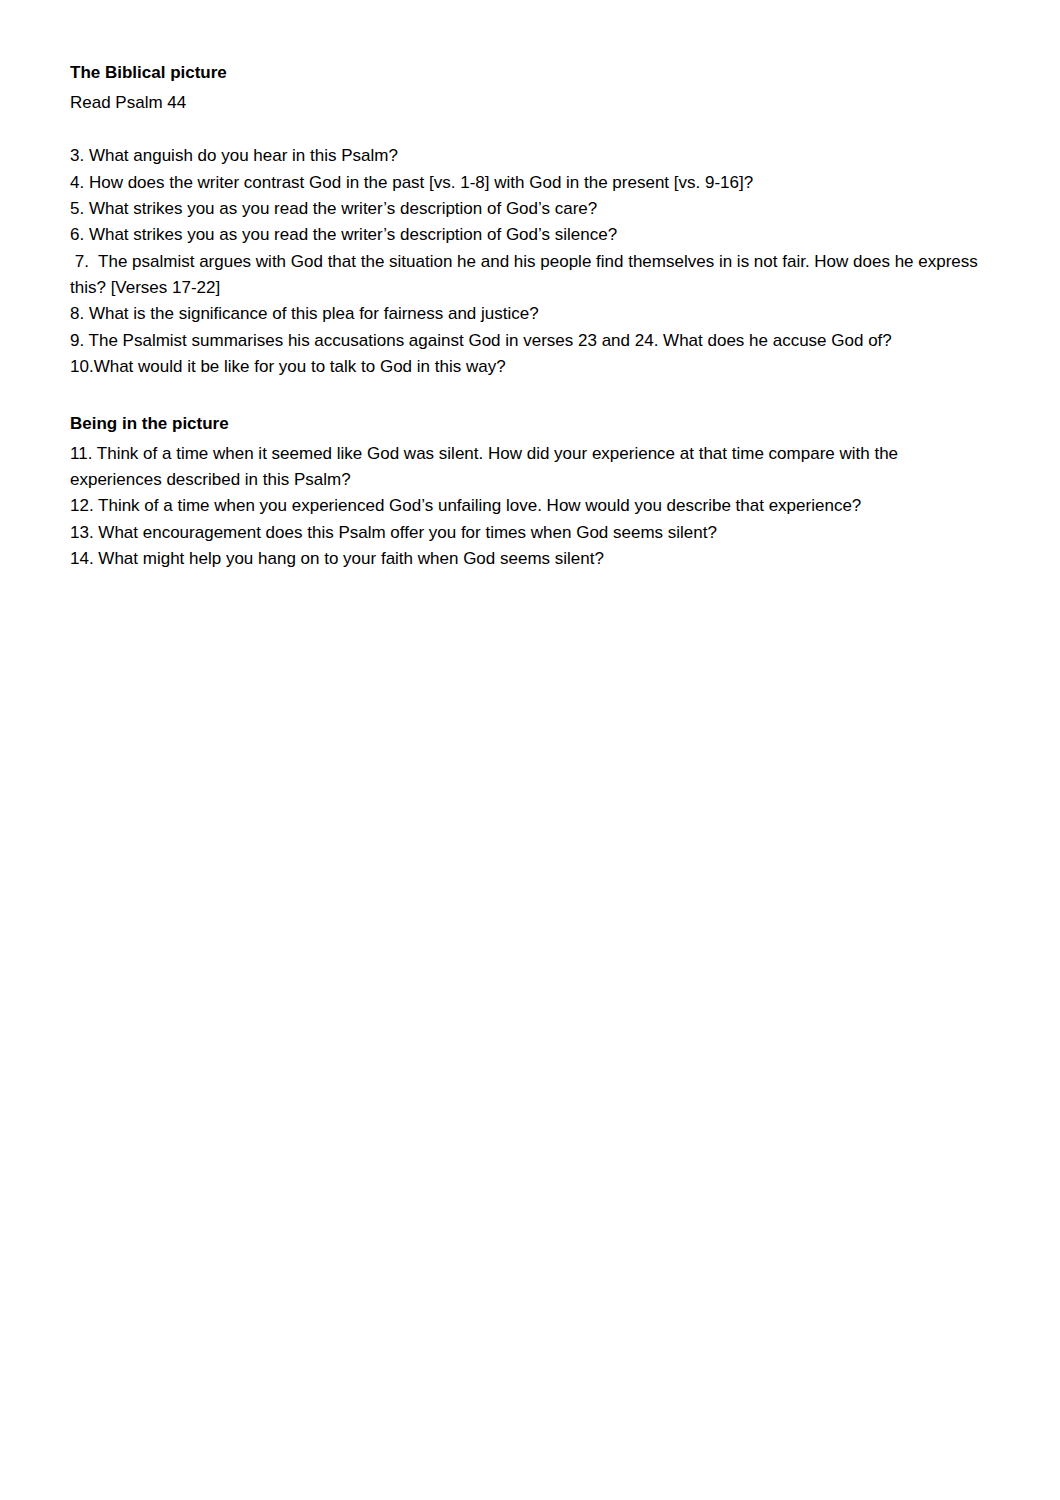The Biblical picture
Read Psalm 44
3. What anguish do you hear in this Psalm?
4. How does the writer contrast God in the past [vs. 1-8] with God in the present [vs. 9-16]?
5. What strikes you as you read the writer’s description of God’s care?
6. What strikes you as you read the writer’s description of God’s silence?
7. The psalmist argues with God that the situation he and his people find themselves in is not fair. How does he express this? [Verses 17-22]
8. What is the significance of this plea for fairness and justice?
9. The Psalmist summarises his accusations against God in verses 23 and 24. What does he accuse God of?
10.What would it be like for you to talk to God in this way?
Being in the picture
11. Think of a time when it seemed like God was silent. How did your experience at that time compare with the experiences described in this Psalm?
12. Think of a time when you experienced God’s unfailing love. How would you describe that experience?
13. What encouragement does this Psalm offer you for times when God seems silent?
14. What might help you hang on to your faith when God seems silent?